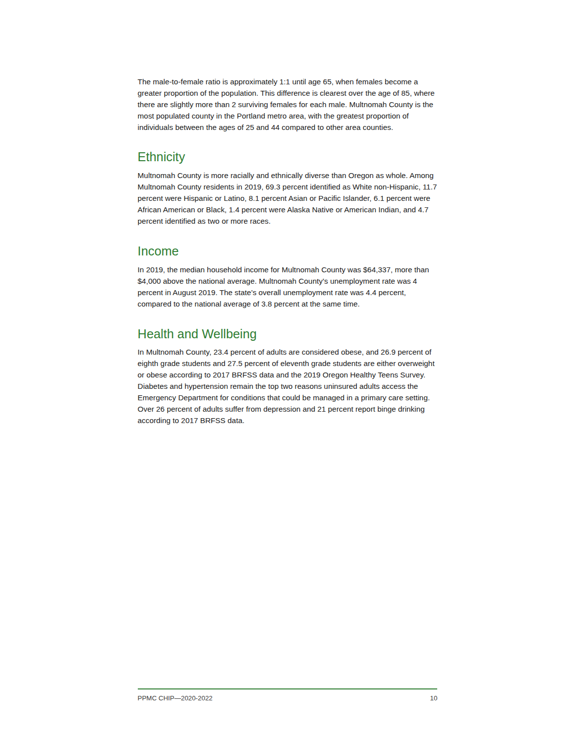The male-to-female ratio is approximately 1:1 until age 65, when females become a greater proportion of the population. This difference is clearest over the age of 85, where there are slightly more than 2 surviving females for each male. Multnomah County is the most populated county in the Portland metro area, with the greatest proportion of individuals between the ages of 25 and 44 compared to other area counties.
Ethnicity
Multnomah County is more racially and ethnically diverse than Oregon as whole. Among Multnomah County residents in 2019, 69.3 percent identified as White non-Hispanic, 11.7 percent were Hispanic or Latino, 8.1 percent Asian or Pacific Islander, 6.1 percent were African American or Black, 1.4 percent were Alaska Native or American Indian, and 4.7 percent identified as two or more races.
Income
In 2019, the median household income for Multnomah County was $64,337, more than $4,000 above the national average. Multnomah County’s unemployment rate was 4 percent in August 2019. The state’s overall unemployment rate was 4.4 percent, compared to the national average of 3.8 percent at the same time.
Health and Wellbeing
In Multnomah County, 23.4 percent of adults are considered obese, and 26.9 percent of eighth grade students and 27.5 percent of eleventh grade students are either overweight or obese according to 2017 BRFSS data and the 2019 Oregon Healthy Teens Survey. Diabetes and hypertension remain the top two reasons uninsured adults access the Emergency Department for conditions that could be managed in a primary care setting. Over 26 percent of adults suffer from depression and 21 percent report binge drinking according to 2017 BRFSS data.
PPMC CHIP—2020-2022 10